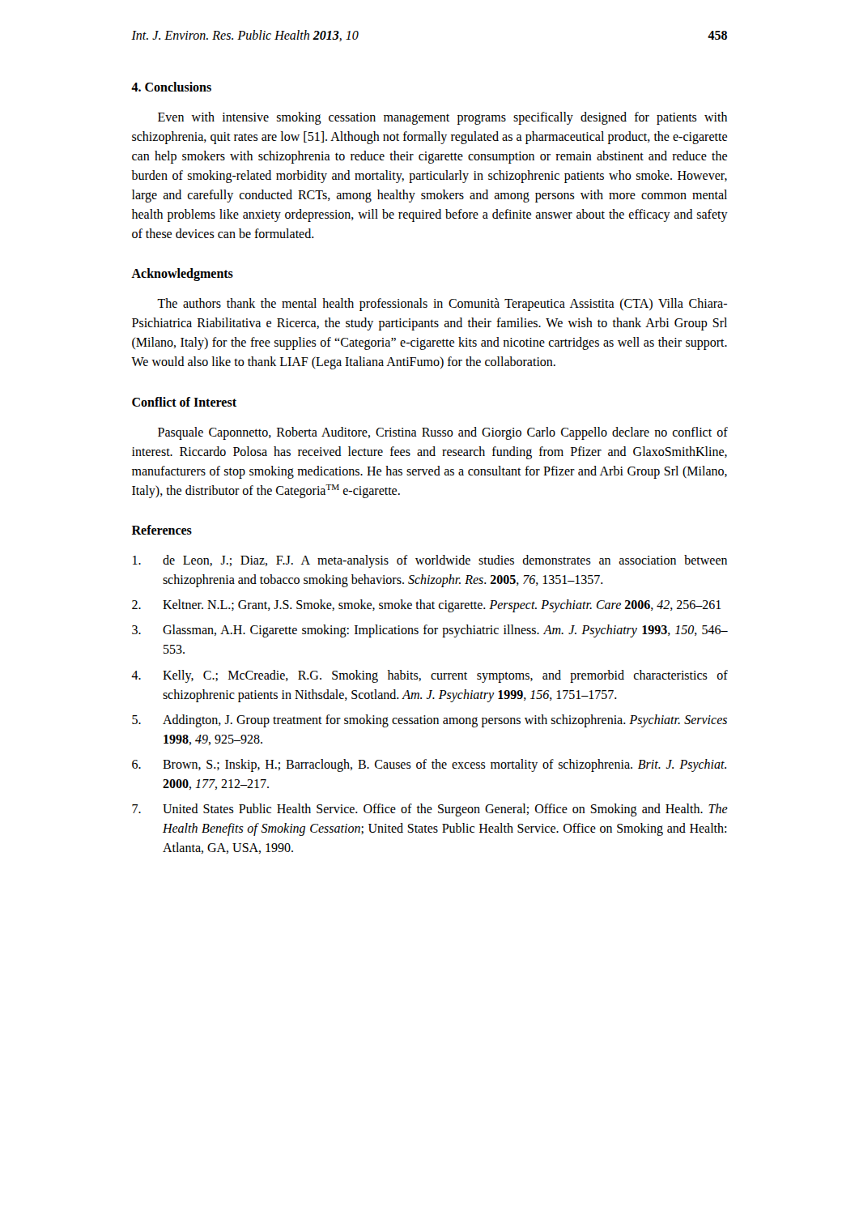Int. J. Environ. Res. Public Health 2013, 10 458
4. Conclusions
Even with intensive smoking cessation management programs specifically designed for patients with schizophrenia, quit rates are low [51]. Although not formally regulated as a pharmaceutical product, the e-cigarette can help smokers with schizophrenia to reduce their cigarette consumption or remain abstinent and reduce the burden of smoking-related morbidity and mortality, particularly in schizophrenic patients who smoke. However, large and carefully conducted RCTs, among healthy smokers and among persons with more common mental health problems like anxiety ordepression, will be required before a definite answer about the efficacy and safety of these devices can be formulated.
Acknowledgments
The authors thank the mental health professionals in Comunità Terapeutica Assistita (CTA) Villa Chiara- Psichiatrica Riabilitativa e Ricerca, the study participants and their families. We wish to thank Arbi Group Srl (Milano, Italy) for the free supplies of “Categoria” e-cigarette kits and nicotine cartridges as well as their support. We would also like to thank LIAF (Lega Italiana AntiFumo) for the collaboration.
Conflict of Interest
Pasquale Caponnetto, Roberta Auditore, Cristina Russo and Giorgio Carlo Cappello declare no conflict of interest. Riccardo Polosa has received lecture fees and research funding from Pfizer and GlaxoSmithKline, manufacturers of stop smoking medications. He has served as a consultant for Pfizer and Arbi Group Srl (Milano, Italy), the distributor of the CategoriaTM e-cigarette.
References
de Leon, J.; Diaz, F.J. A meta-analysis of worldwide studies demonstrates an association between schizophrenia and tobacco smoking behaviors. Schizophr. Res. 2005, 76, 1351–1357.
Keltner. N.L.; Grant, J.S. Smoke, smoke, smoke that cigarette. Perspect. Psychiatr. Care 2006, 42, 256–261
Glassman, A.H. Cigarette smoking: Implications for psychiatric illness. Am. J. Psychiatry 1993, 150, 546–553.
Kelly, C.; McCreadie, R.G. Smoking habits, current symptoms, and premorbid characteristics of schizophrenic patients in Nithsdale, Scotland. Am. J. Psychiatry 1999, 156, 1751–1757.
Addington, J. Group treatment for smoking cessation among persons with schizophrenia. Psychiatr. Services 1998, 49, 925–928.
Brown, S.; Inskip, H.; Barraclough, B. Causes of the excess mortality of schizophrenia. Brit. J. Psychiat. 2000, 177, 212–217.
United States Public Health Service. Office of the Surgeon General; Office on Smoking and Health. The Health Benefits of Smoking Cessation; United States Public Health Service. Office on Smoking and Health: Atlanta, GA, USA, 1990.